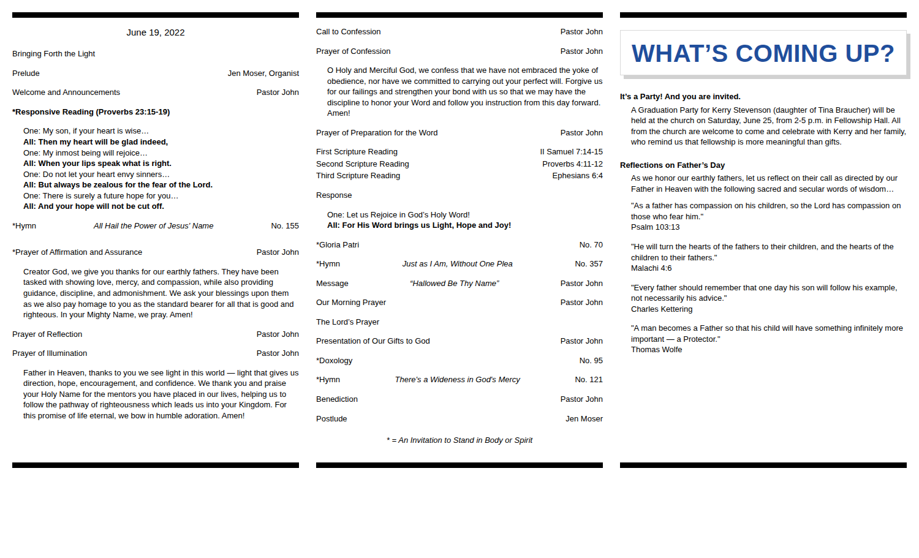June 19, 2022
Bringing Forth the Light
Prelude Jen Moser, Organist
Welcome and Announcements Pastor John
*Responsive Reading (Proverbs 23:15-19)
One: My son, if your heart is wise…
All: Then my heart will be glad indeed,
One: My inmost being will rejoice…
All: When your lips speak what is right.
One: Do not let your heart envy sinners…
All: But always be zealous for the fear of the Lord.
One: There is surely a future hope for you…
All: And your hope will not be cut off.
*Hymn All Hail the Power of Jesus' Name No. 155
*Prayer of Affirmation and Assurance Pastor John
Creator God, we give you thanks for our earthly fathers. They have been tasked with showing love, mercy, and compassion, while also providing guidance, discipline, and admonishment. We ask your blessings upon them as we also pay homage to you as the standard bearer for all that is good and righteous. In your Mighty Name, we pray. Amen!
Prayer of Reflection Pastor John
Prayer of Illumination Pastor John
Father in Heaven, thanks to you we see light in this world — light that gives us direction, hope, encouragement, and confidence. We thank you and praise your Holy Name for the mentors you have placed in our lives, helping us to follow the pathway of righteousness which leads us into your Kingdom. For this promise of life eternal, we bow in humble adoration. Amen!
Call to Confession Pastor John
Prayer of Confession Pastor John
O Holy and Merciful God, we confess that we have not embraced the yoke of obedience, nor have we committed to carrying out your perfect will. Forgive us for our failings and strengthen your bond with us so that we may have the discipline to honor your Word and follow you instruction from this day forward. Amen!
Prayer of Preparation for the Word Pastor John
First Scripture Reading II Samuel 7:14-15
Second Scripture Reading Proverbs 4:11-12
Third Scripture Reading Ephesians 6:4
Response
One: Let us Rejoice in God’s Holy Word!
All: For His Word brings us Light, Hope and Joy!
*Gloria Patri No. 70
*Hymn Just as I Am, Without One Plea No. 357
Message “Hallowed Be Thy Name” Pastor John
Our Morning Prayer Pastor John
The Lord’s Prayer
Presentation of Our Gifts to God Pastor John
*Doxology No. 95
*Hymn There's a Wideness in God's Mercy No. 121
Benediction Pastor John
Postlude Jen Moser
* = An Invitation to Stand in Body or Spirit
What’s Coming Up?
It’s a Party! And you are invited.
A Graduation Party for Kerry Stevenson (daughter of Tina Braucher) will be held at the church on Saturday, June 25, from 2-5 p.m. in Fellowship Hall. All from the church are welcome to come and celebrate with Kerry and her family, who remind us that fellowship is more meaningful than gifts.
Reflections on Father’s Day
As we honor our earthly fathers, let us reflect on their call as directed by our Father in Heaven with the following sacred and secular words of wisdom…
"As a father has compassion on his children, so the Lord has compassion on those who fear him." Psalm 103:13
"He will turn the hearts of the fathers to their children, and the hearts of the children to their fathers." Malachi 4:6
"Every father should remember that one day his son will follow his example, not necessarily his advice." Charles Kettering
"A man becomes a Father so that his child will have something infinitely more important — a Protector." Thomas Wolfe